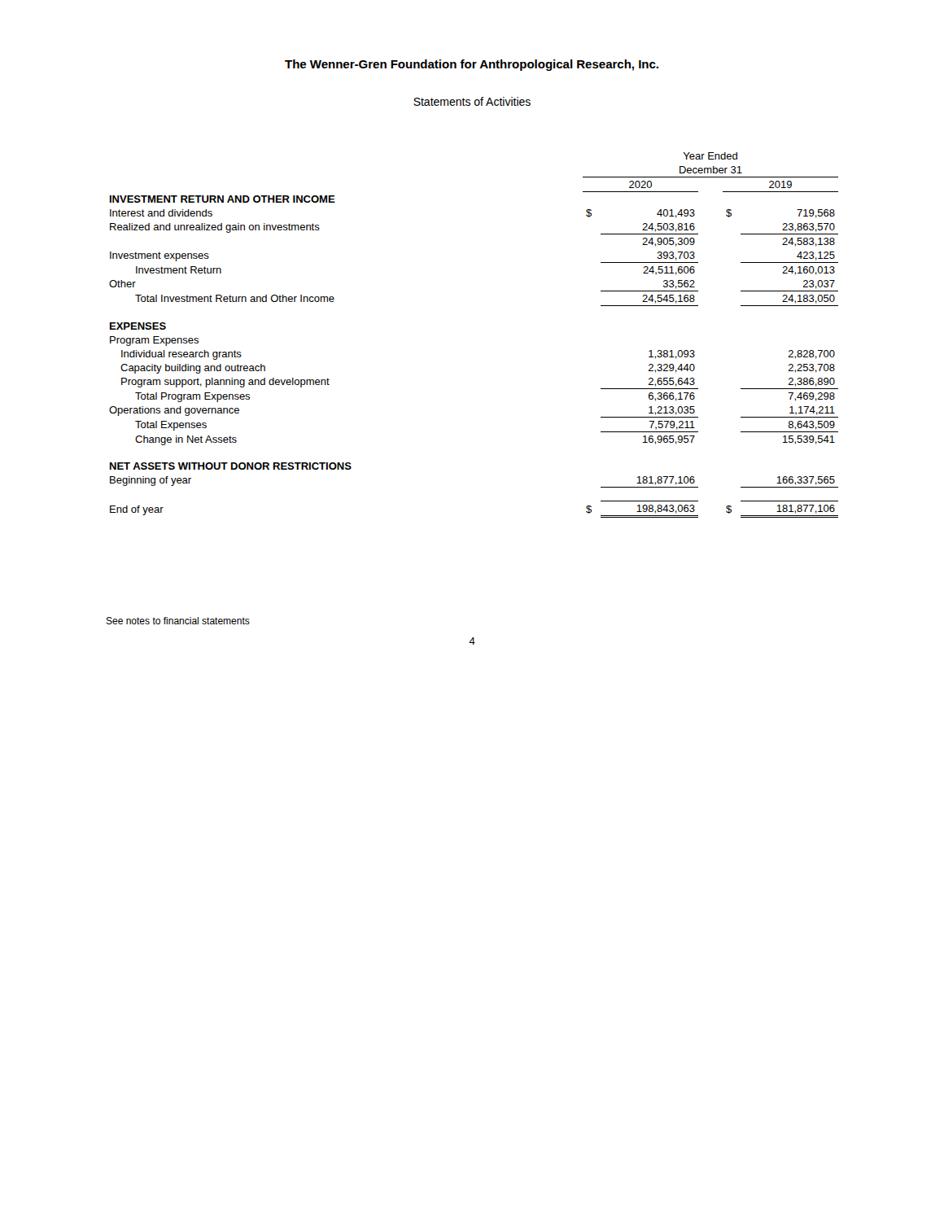The Wenner-Gren Foundation for Anthropological Research, Inc.
Statements of Activities
| | Year Ended |
| | December 31 |
| | 2020 | | 2019 |
| INVESTMENT RETURN AND OTHER INCOME | | | | | |
| Interest and dividends | $ | 401,493 | | $ | 719,568 |
| Realized and unrealized gain on investments | | 24,503,816 | | | 23,863,570 |
| | | 24,905,309 | | | 24,583,138 |
| Investment expenses | | 393,703 | | | 423,125 |
| Investment Return | | 24,511,606 | | | 24,160,013 |
| Other | | 33,562 | | | 23,037 |
| Total Investment Return and Other Income | | 24,545,168 | | | 24,183,050 |
| EXPENSES | | | | | |
| Program Expenses | | | | | |
| Individual research grants | | 1,381,093 | | | 2,828,700 |
| Capacity building and outreach | | 2,329,440 | | | 2,253,708 |
| Program support, planning and development | | 2,655,643 | | | 2,386,890 |
| Total Program Expenses | | 6,366,176 | | | 7,469,298 |
| Operations and governance | | 1,213,035 | | | 1,174,211 |
| Total Expenses | | 7,579,211 | | | 8,643,509 |
| Change in Net Assets | | 16,965,957 | | | 15,539,541 |
| NET ASSETS WITHOUT DONOR RESTRICTIONS | | | | | |
| Beginning of year | | 181,877,106 | | | 166,337,565 |
| End of year | $ | 198,843,063 | | $ | 181,877,106 |
See notes to financial statements
4